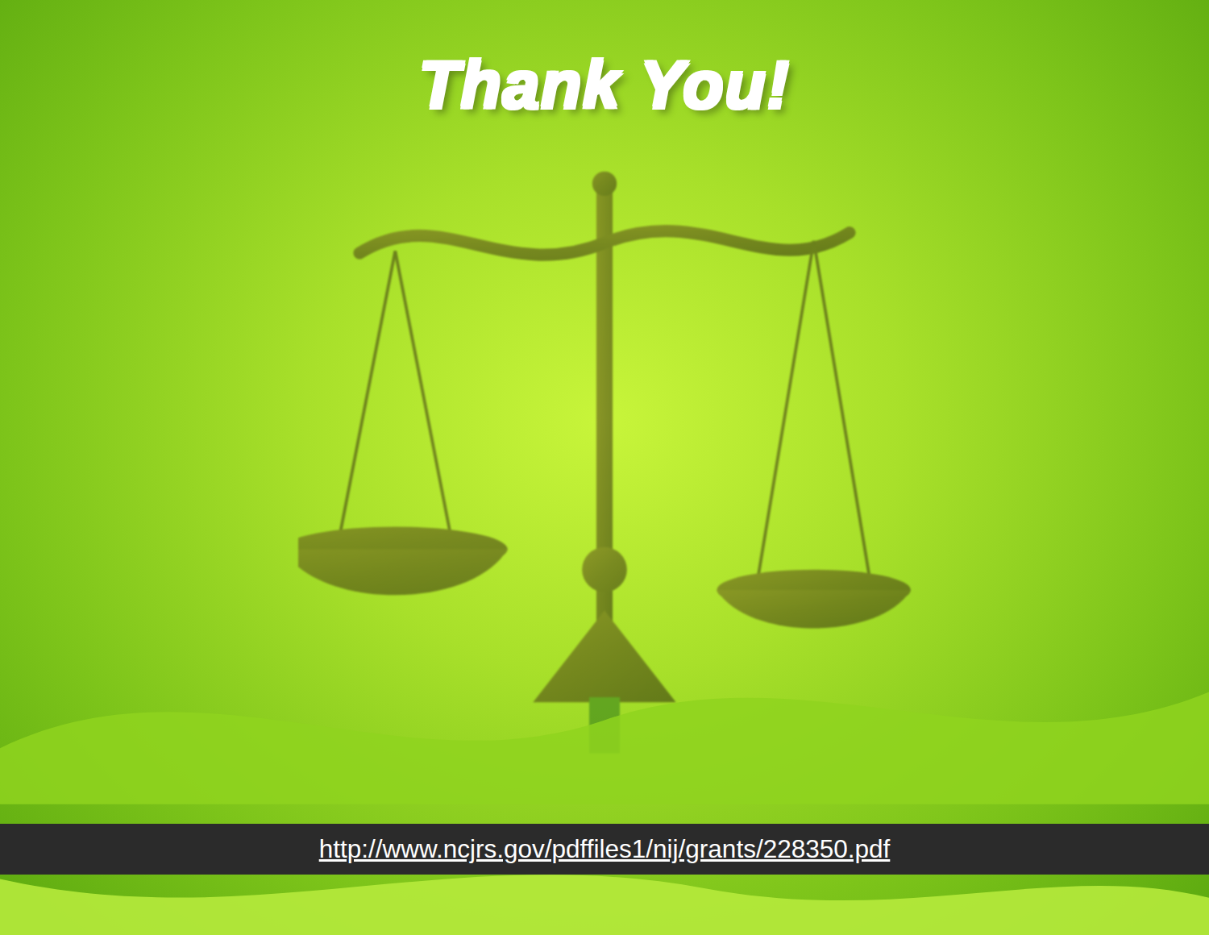Thank You!
http://www.ncjrs.gov/pdffiles1/nij/grants/228350.pdf